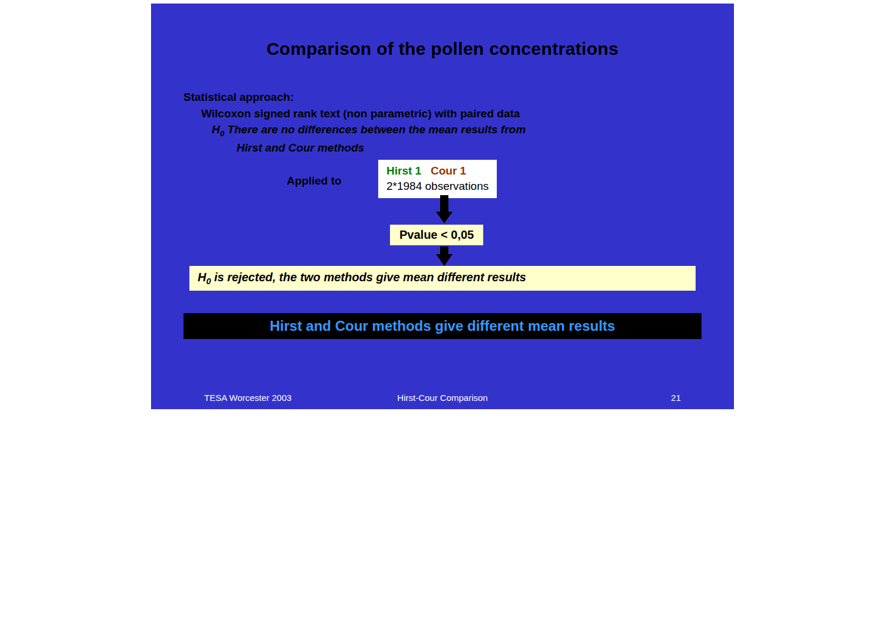Comparison of the pollen concentrations
Statistical approach:
Wilcoxon signed rank text (non parametric) with paired data
H0 There are no differences between the mean results from
Hirst and Cour methods
Applied to
Hirst 1 / Cour 1
2*1984 observations
Pvalue < 0,05
H0 is rejected, the two methods give mean different results
Hirst and Cour methods give different mean results
TESA Worcester 2003 Hirst-Cour Comparison 21